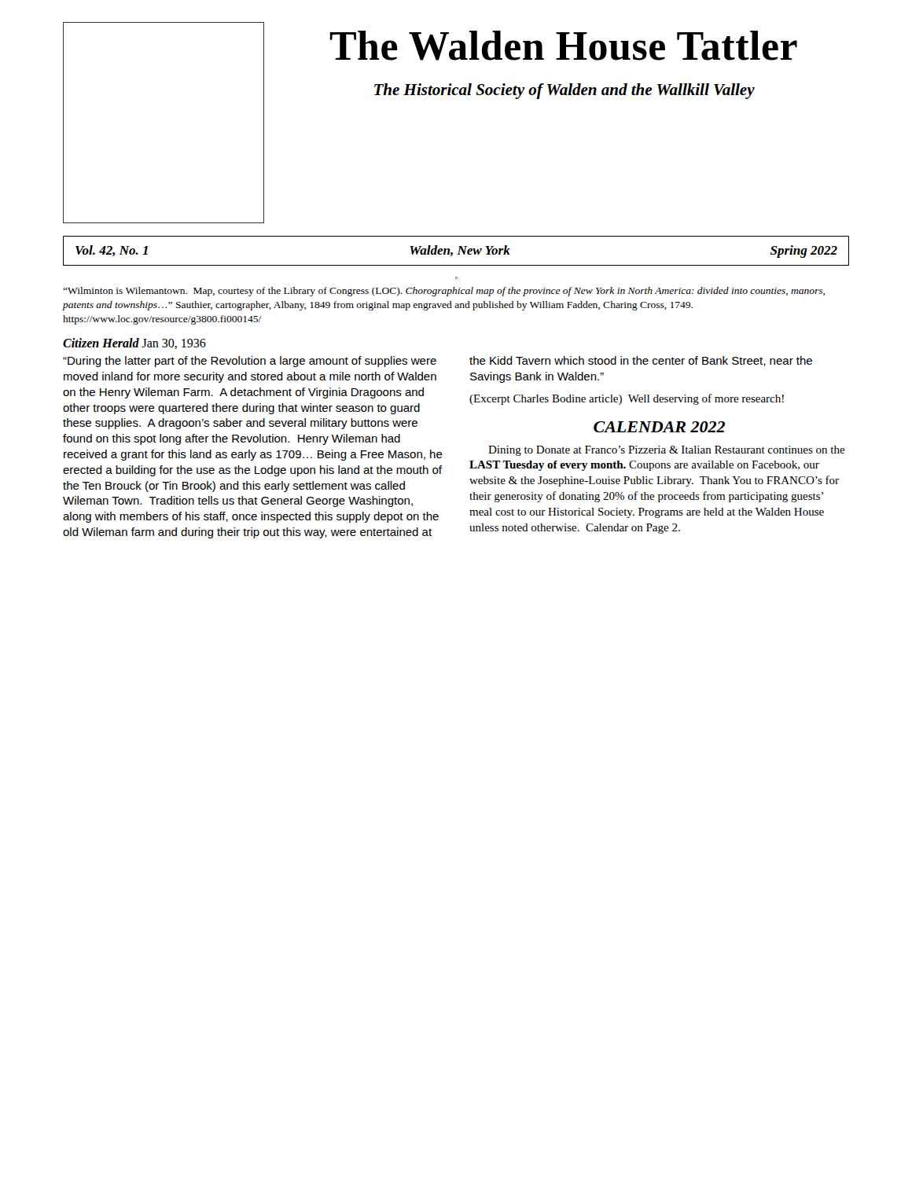The Walden House Tattler
The Historical Society of Walden and the Wallkill Valley
Vol. 42, No. 1 Walden, New York Spring 2022
“Wilminton is Wilemantown. Map, courtesy of the Library of Congress (LOC). Chorographical map of the province of New York in North America: divided into counties, manors, patents and townships…” Sauthier, cartographer, Albany, 1849 from original map engraved and published by William Fadden, Charing Cross, 1749. https://www.loc.gov/resource/g3800.fi000145/
Citizen Herald Jan 30, 1936
“During the latter part of the Revolution a large amount of supplies were moved inland for more security and stored about a mile north of Walden on the Henry Wileman Farm. A detachment of Virginia Dragoons and other troops were quartered there during that winter season to guard these supplies. A dragoon’s saber and several military buttons were found on this spot long after the Revolution. Henry Wileman had received a grant for this land as early as 1709… Being a Free Mason, he erected a building for the use as the Lodge upon his land at the mouth of the Ten Brouck (or Tin Brook) and this early settlement was called Wileman Town. Tradition tells us that General George Washington, along with members of his staff, once inspected this supply depot on the old Wileman farm and during their trip out this way, were entertained at the Kidd Tavern which stood in the center of Bank Street, near the Savings Bank in Walden.”
(Excerpt Charles Bodine article) Well deserving of more research!
CALENDAR 2022
Dining to Donate at Franco’s Pizzeria & Italian Restaurant continues on the LAST Tuesday of every month. Coupons are available on Facebook, our website & the Josephine-Louise Public Library. Thank You to FRANCO’s for their generosity of donating 20% of the proceeds from participating guests’ meal cost to our Historical Society. Programs are held at the Walden House unless noted otherwise. Calendar on Page 2.